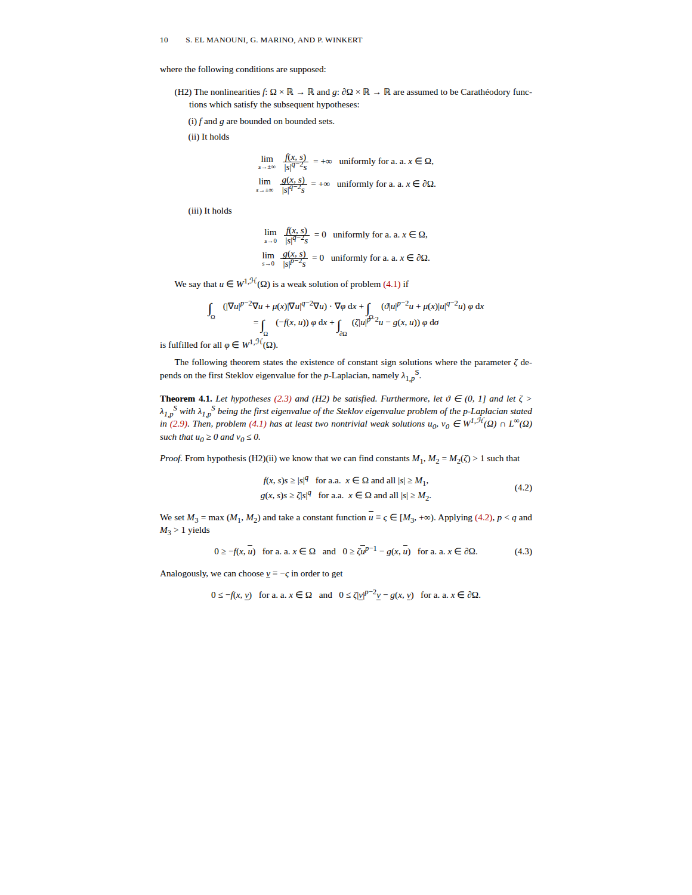10 S. EL MANOUNI, G. MARINO, AND P. WINKERT
where the following conditions are supposed:
(H2) The nonlinearities f: Ω × ℝ → ℝ and g: ∂Ω × ℝ → ℝ are assumed to be Carathéodory functions which satisfy the subsequent hypotheses:
(i) f and g are bounded on bounded sets.
(ii) It holds
lim s→±∞ f(x, s)|s|q−2s = +∞ uniformly for a. a. x ∈ Ω,
lim s→±∞ g(x, s)|s|q−2s = +∞ uniformly for a. a. x ∈ ∂Ω.
(iii) It holds
lim s→0 f(x, s)|s|q−2s = 0 uniformly for a. a. x ∈ Ω,
lim s→0 g(x, s)|s|p−2s = 0 uniformly for a. a. x ∈ ∂Ω.
We say that u ∈ W1,ℋ(Ω) is a weak solution of problem (4.1) if
∫Ω (|∇u|p−2∇u + μ(x)|∇u|q−2∇u) · ∇φ dx + ∫Ω (ϑ|u|p−2u + μ(x)|u|q−2u) φ dx
= ∫Ω (−f(x, u)) φ dx + ∫∂Ω (ζ|u|p−2u − g(x, u)) φ dσ
is fulfilled for all φ ∈ W1,ℋ(Ω).
The following theorem states the existence of constant sign solutions where the parameter ζ depends on the first Steklov eigenvalue for the p-Laplacian, namely λ1,pS.
Theorem 4.1. Let hypotheses (2.3) and (H2) be satisfied. Furthermore, let ϑ ∈ (0, 1] and let ζ > λ1,pS with λ1,pS being the first eigenvalue of the Steklov eigenvalue problem of the p-Laplacian stated in (2.9). Then, problem (4.1) has at least two nontrivial weak solutions u0, v0 ∈ W1,ℋ(Ω) ∩ L∞(Ω) such that u0 ≥ 0 and v0 ≤ 0.
Proof. From hypothesis (H2)(ii) we know that we can find constants M1, M2 = M2(ζ) > 1 such that
f(x, s)s ≥ |s|q for a.a. x ∈ Ω and all |s| ≥ M1,
g(x, s)s ≥ ζ|s|q for a.a. x ∈ Ω and all |s| ≥ M2.
(4.2)
We set M3 = max (M1, M2) and take a constant function u ≡ ς ∈ [M3, +∞). Applying (4.2), p < q and M3 > 1 yields
0 ≥ −f(x, u) for a. a. x ∈ Ω and 0 ≥ ζup−1 − g(x, u) for a. a. x ∈ ∂Ω.
(4.3)
Analogously, we can choose v ≡ −ς in order to get
0 ≤ −f(x, v) for a. a. x ∈ Ω and 0 ≤ ζ|v|p−2v − g(x, v) for a. a. x ∈ ∂Ω.